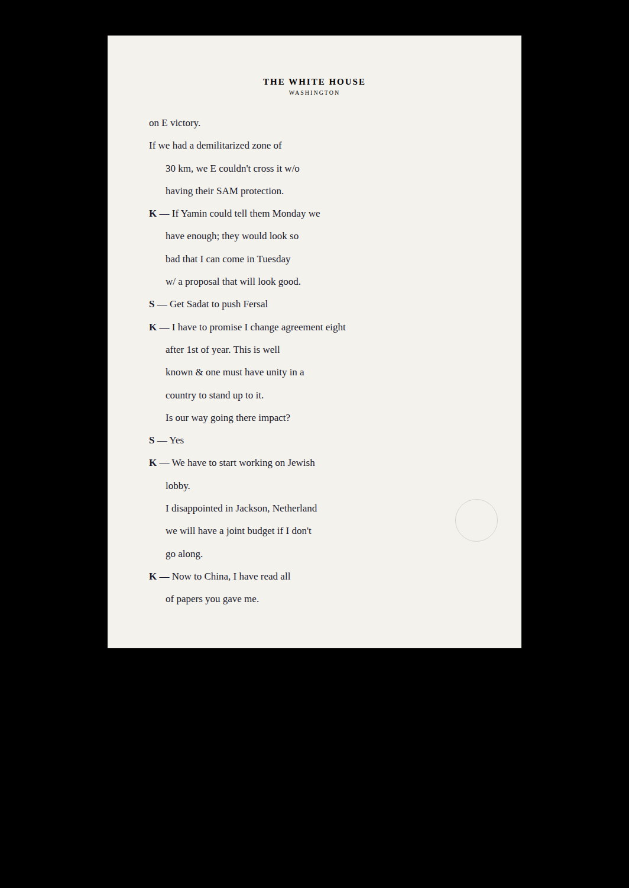THE WHITE HOUSE
WASHINGTON
on E victory.
If we had a demilitarized zone of
30 km, we E couldn't cross it w/o
having their SAM protection.
K — If Yamin could tell them Monday we
have enough; they would look so
bad that I can come in Tuesday
w/ a proposal that will look good.
S — Get Sadat to push Fersal
K — I have to promise I change agreement eight
after 1st of year. This is well
known & one must have unity in a
country to stand up to it.
Is our way going there impact?
S — Yes
K — We have to start working on Jewish
lobby.
I disappointed in Jackson, Netherland
we will have a joint budget if I don't
go along.
K — Now to China, I have read all
of papers you gave me.